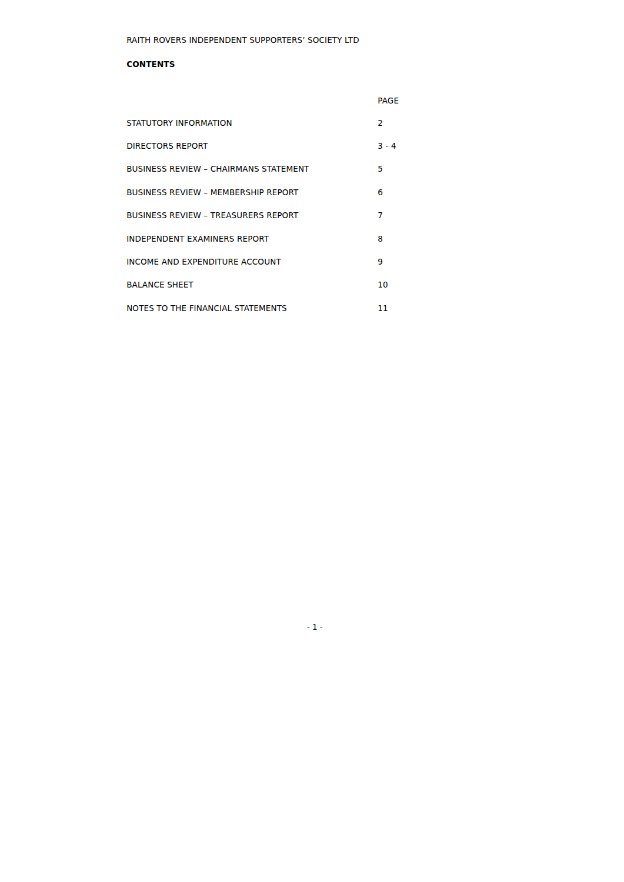RAITH ROVERS INDEPENDENT SUPPORTERS’ SOCIETY LTD
CONTENTS
| | PAGE |
| STATUTORY INFORMATION | 2 |
| DIRECTORS REPORT | 3 - 4 |
| BUSINESS REVIEW – CHAIRMANS STATEMENT | 5 |
| BUSINESS REVIEW – MEMBERSHIP REPORT | 6 |
| BUSINESS REVIEW – TREASURERS REPORT | 7 |
| INDEPENDENT EXAMINERS REPORT | 8 |
| INCOME AND EXPENDITURE ACCOUNT | 9 |
| BALANCE SHEET | 10 |
| NOTES TO THE FINANCIAL STATEMENTS | 11 |
- 1 -